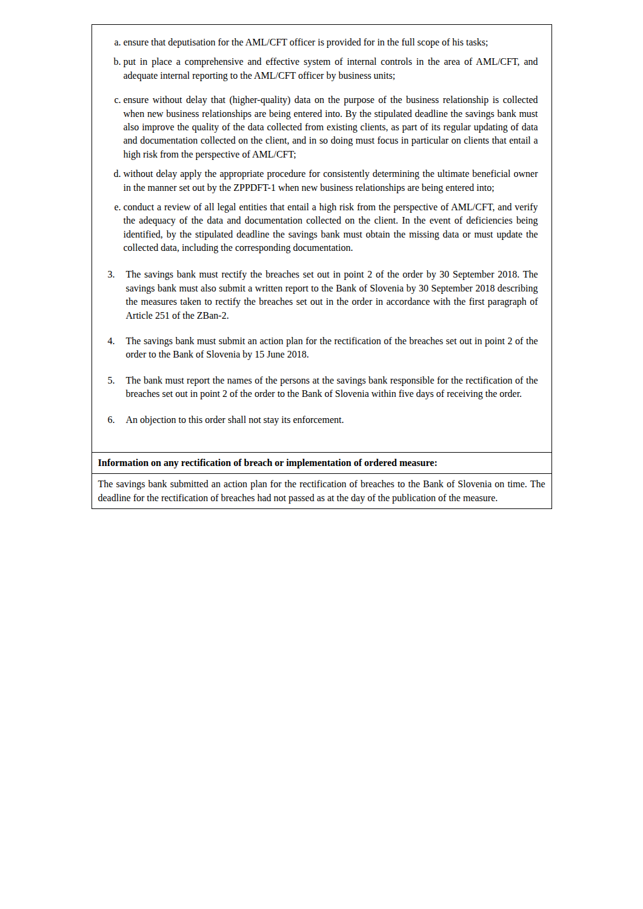ensure that deputisation for the AML/CFT officer is provided for in the full scope of his tasks;
put in place a comprehensive and effective system of internal controls in the area of AML/CFT, and adequate internal reporting to the AML/CFT officer by business units;
ensure without delay that (higher-quality) data on the purpose of the business relationship is collected when new business relationships are being entered into. By the stipulated deadline the savings bank must also improve the quality of the data collected from existing clients, as part of its regular updating of data and documentation collected on the client, and in so doing must focus in particular on clients that entail a high risk from the perspective of AML/CFT;
without delay apply the appropriate procedure for consistently determining the ultimate beneficial owner in the manner set out by the ZPPDFT-1 when new business relationships are being entered into;
conduct a review of all legal entities that entail a high risk from the perspective of AML/CFT, and verify the adequacy of the data and documentation collected on the client. In the event of deficiencies being identified, by the stipulated deadline the savings bank must obtain the missing data or must update the collected data, including the corresponding documentation.
The savings bank must rectify the breaches set out in point 2 of the order by 30 September 2018. The savings bank must also submit a written report to the Bank of Slovenia by 30 September 2018 describing the measures taken to rectify the breaches set out in the order in accordance with the first paragraph of Article 251 of the ZBan-2.
The savings bank must submit an action plan for the rectification of the breaches set out in point 2 of the order to the Bank of Slovenia by 15 June 2018.
The bank must report the names of the persons at the savings bank responsible for the rectification of the breaches set out in point 2 of the order to the Bank of Slovenia within five days of receiving the order.
An objection to this order shall not stay its enforcement.
Information on any rectification of breach or implementation of ordered measure:
The savings bank submitted an action plan for the rectification of breaches to the Bank of Slovenia on time. The deadline for the rectification of breaches had not passed as at the day of the publication of the measure.